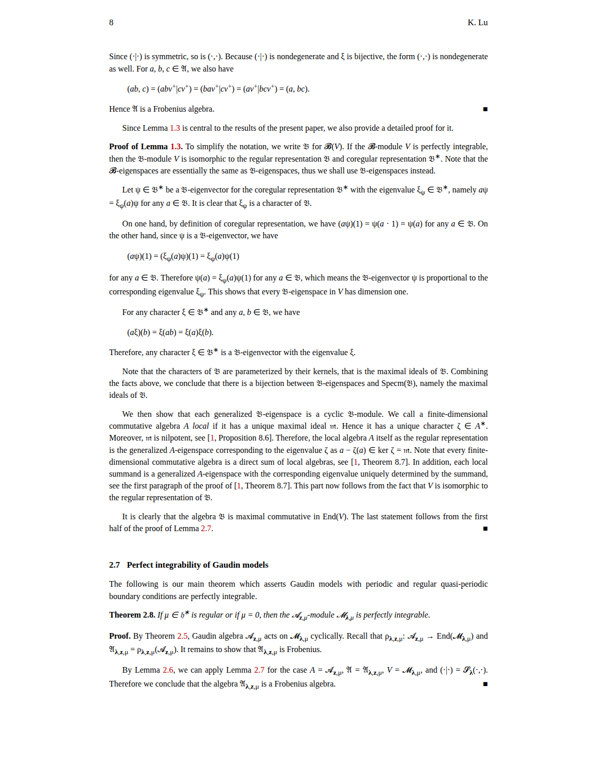8 K. Lu
Since (·|·) is symmetric, so is (·,·). Because (·|·) is nondegenerate and ξ is bijective, the form (·,·) is nondegenerate as well. For a, b, c ∈ 𝔄, we also have
(ab, c) = (abv+|cv+) = (bav+|cv+) = (av+|bcv+) = (a, bc).
Hence 𝔄 is a Frobenius algebra. ■
Since Lemma 1.3 is central to the results of the present paper, we also provide a detailed proof for it.
Proof of Lemma 1.3. To simplify the notation, we write 𝔅 for 𝓑(V). If the 𝓑-module V is perfectly integrable, then the 𝔅-module V is isomorphic to the regular representation 𝔅 and coregular representation 𝔅∗. Note that the 𝓑-eigenspaces are essentially the same as 𝔅-eigenspaces, thus we shall use 𝔅-eigenspaces instead.
Let ψ ∈ 𝔅∗ be a 𝔅-eigenvector for the coregular representation 𝔅∗ with the eigenvalue ξψ ∈ 𝔅∗, namely aψ = ξψ(a)ψ for any a ∈ 𝔅. It is clear that ξψ is a character of 𝔅.
On one hand, by definition of coregular representation, we have (aψ)(1) = ψ(a · 1) = ψ(a) for any a ∈ 𝔅. On the other hand, since ψ is a 𝔅-eigenvector, we have
(aψ)(1) = (ξψ(a)ψ)(1) = ξψ(a)ψ(1)
for any a ∈ 𝔅. Therefore ψ(a) = ξψ(a)ψ(1) for any a ∈ 𝔅, which means the 𝔅-eigenvector ψ is proportional to the corresponding eigenvalue ξψ. This shows that every 𝔅-eigenspace in V has dimension one.
For any character ξ ∈ 𝔅∗ and any a, b ∈ 𝔅, we have
(aξ)(b) = ξ(ab) = ξ(a)ξ(b).
Therefore, any character ξ ∈ 𝔅∗ is a 𝔅-eigenvector with the eigenvalue ξ.
Note that the characters of 𝔅 are parameterized by their kernels, that is the maximal ideals of 𝔅. Combining the facts above, we conclude that there is a bijection between 𝔅-eigenspaces and Specm(𝔅), namely the maximal ideals of 𝔅.
We then show that each generalized 𝔅-eigenspace is a cyclic 𝔅-module. We call a finite-dimensional commutative algebra A local if it has a unique maximal ideal 𝔪. Hence it has a unique character ζ ∈ A∗. Moreover, 𝔪 is nilpotent, see [1, Proposition 8.6]. Therefore, the local algebra A itself as the regular representation is the generalized A-eigenspace corresponding to the eigenvalue ζ as a − ζ(a) ∈ ker ζ = 𝔪. Note that every finite-dimensional commutative algebra is a direct sum of local algebras, see [1, Theorem 8.7]. In addition, each local summand is a generalized A-eigenspace with the corresponding eigenvalue uniquely determined by the summand, see the first paragraph of the proof of [1, Theorem 8.7]. This part now follows from the fact that V is isomorphic to the regular representation of 𝔅.
It is clearly that the algebra 𝔅 is maximal commutative in End(V). The last statement follows from the first half of the proof of Lemma 2.7. ■
2.7 Perfect integrability of Gaudin models
The following is our main theorem which asserts Gaudin models with periodic and regular quasi-periodic boundary conditions are perfectly integrable.
Theorem 2.8. If μ ∈ 𝔥∗ is regular or if μ = 0, then the 𝓐z,μ-module 𝓜λ,μ is perfectly integrable.
Proof. By Theorem 2.5, Gaudin algebra 𝓐z,μ acts on 𝓜λ,μ cyclically. Recall that ρλ,z,μ: 𝓐z,μ → End(𝓜λ,μ) and 𝔄λ,z,μ = ρλ,z,μ(𝓐z,μ). It remains to show that 𝔄λ,z,μ is Frobenius.
By Lemma 2.6, we can apply Lemma 2.7 for the case A = 𝓐z,μ, 𝔄 = 𝔄λ,z,μ, V = 𝓜λ,μ, and (·|·) = 𝓢λ(·,·). Therefore we conclude that the algebra 𝔄λ,z,μ is a Frobenius algebra. ■